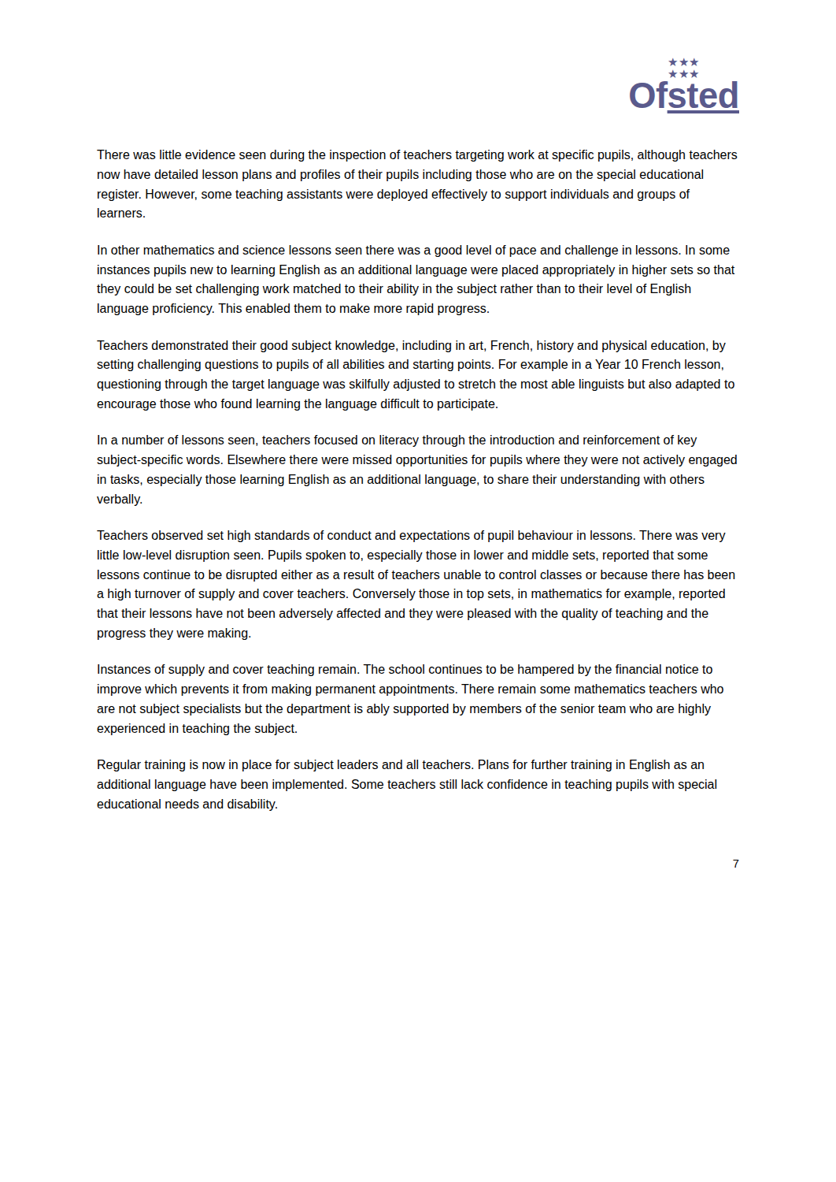★★★
★★★
Ofsted
There was little evidence seen during the inspection of teachers targeting work at specific pupils, although teachers now have detailed lesson plans and profiles of their pupils including those who are on the special educational register. However, some teaching assistants were deployed effectively to support individuals and groups of learners.
In other mathematics and science lessons seen there was a good level of pace and challenge in lessons. In some instances pupils new to learning English as an additional language were placed appropriately in higher sets so that they could be set challenging work matched to their ability in the subject rather than to their level of English language proficiency. This enabled them to make more rapid progress.
Teachers demonstrated their good subject knowledge, including in art, French, history and physical education, by setting challenging questions to pupils of all abilities and starting points. For example in a Year 10 French lesson, questioning through the target language was skilfully adjusted to stretch the most able linguists but also adapted to encourage those who found learning the language difficult to participate.
In a number of lessons seen, teachers focused on literacy through the introduction and reinforcement of key subject-specific words. Elsewhere there were missed opportunities for pupils where they were not actively engaged in tasks, especially those learning English as an additional language, to share their understanding with others verbally.
Teachers observed set high standards of conduct and expectations of pupil behaviour in lessons. There was very little low-level disruption seen. Pupils spoken to, especially those in lower and middle sets, reported that some lessons continue to be disrupted either as a result of teachers unable to control classes or because there has been a high turnover of supply and cover teachers. Conversely those in top sets, in mathematics for example, reported that their lessons have not been adversely affected and they were pleased with the quality of teaching and the progress they were making.
Instances of supply and cover teaching remain. The school continues to be hampered by the financial notice to improve which prevents it from making permanent appointments. There remain some mathematics teachers who are not subject specialists but the department is ably supported by members of the senior team who are highly experienced in teaching the subject.
Regular training is now in place for subject leaders and all teachers. Plans for further training in English as an additional language have been implemented. Some teachers still lack confidence in teaching pupils with special educational needs and disability.
7